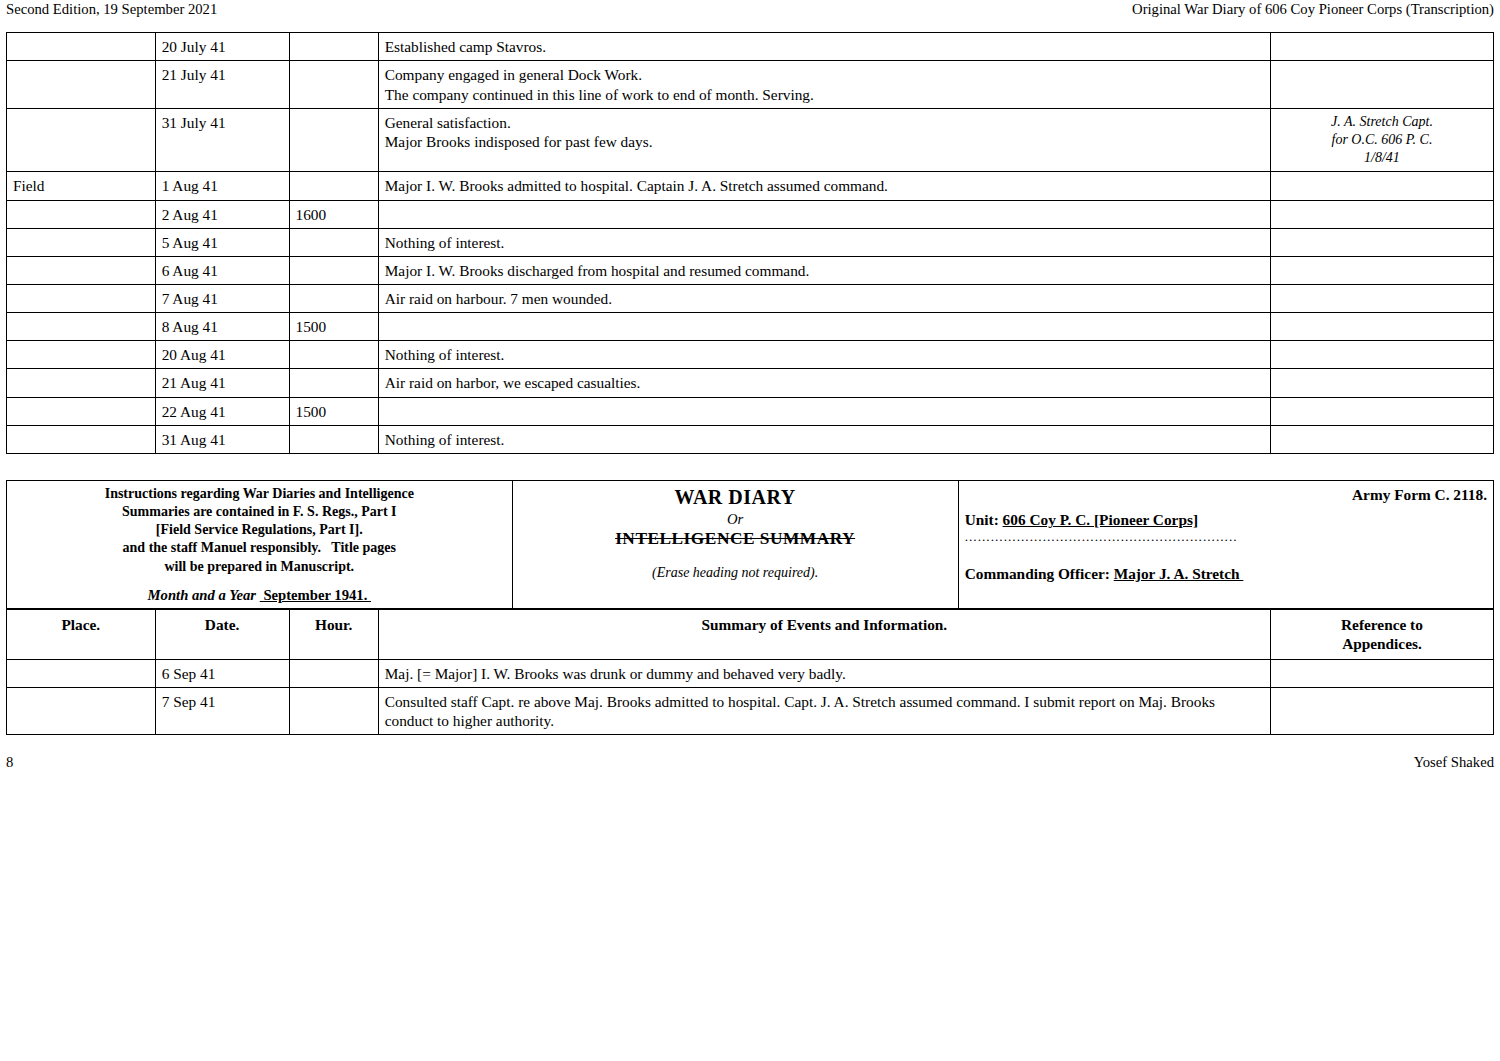Second Edition, 19 September 2021
Original War Diary of 606 Coy Pioneer Corps (Transcription)
| | 20 July 41 | | Established camp Stavros. | |
| | 21 July 41 | | Company engaged in general Dock Work. The company continued in this line of work to end of month. Serving. | |
| | 31 July 41 | | General satisfaction. Major Brooks indisposed for past few days. | J. A. Stretch Capt. for O.C. 606 P. C. 1/8/41 |
| Field | 1 Aug 41 | | Major I. W. Brooks admitted to hospital. Captain J. A. Stretch assumed command. | |
| | 2 Aug 41 | 1600 | | |
| | 5 Aug 41 | | Nothing of interest. | |
| | 6 Aug 41 | | Major I. W. Brooks discharged from hospital and resumed command. | |
| | 7 Aug 41 | | Air raid on harbour. 7 men wounded. | |
| | 8 Aug 41 | 1500 | | |
| | 20 Aug 41 | | Nothing of interest. | |
| | 21 Aug 41 | | Air raid on harbor, we escaped casualties. | |
| | 22 Aug 41 | 1500 | | |
| | 31 Aug 41 | | Nothing of interest. | |
| Instructions regarding War Diaries and Intelligence Summaries are contained in F. S. Regs., Part I [Field Service Regulations, Part I]. and the staff Manuel responsibly. Title pages will be prepared in Manuscript. Month and a Year September 1941. | WAR DIARY Or INTELLIGENCE SUMMARY (Erase heading not required). | Army Form C. 2118. Unit: 606 Coy P. C. [Pioneer Corps] ............................................................... Commanding Officer: Major J. A. Stretch |
| Place. | Date. | Hour. | Summary of Events and Information. | Reference to Appendices. |
| --- | --- | --- | --- | --- |
| | 6 Sep 41 | | Maj. [= Major] I. W. Brooks was drunk or dummy and behaved very badly. | |
| | 7 Sep 41 | | Consulted staff Capt. re above Maj. Brooks admitted to hospital. Capt. J. A. Stretch assumed command. I submit report on Maj. Brooks conduct to higher authority. | |
8
Yosef Shaked